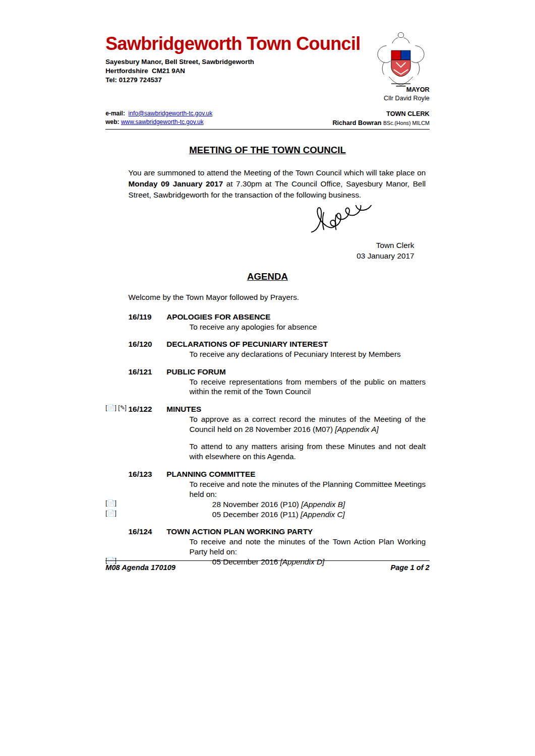Sawbridgeworth Town Council
Sayesbury Manor, Bell Street, Sawbridgeworth
Hertfordshire CM21 9AN
Tel: 01279 724537
MAYOR
Cllr David Royle
e-mail: info@sawbridgeworth-tc.gov.uk
web: www.sawbridgeworth-tc.gov.uk
TOWN CLERK
Richard Bowran BSc.(Hons) MILCM
MEETING OF THE TOWN COUNCIL
You are summoned to attend the Meeting of the Town Council which will take place on Monday 09 January 2017 at 7.30pm at The Council Office, Sayesbury Manor, Bell Street, Sawbridgeworth for the transaction of the following business.
Town Clerk
03 January 2017
AGENDA
Welcome by the Town Mayor followed by Prayers.
| | 16/119 | APOLOGIES FOR ABSENCE To receive any apologies for absence |
| | 16/120 | DECLARATIONS OF PECUNIARY INTEREST To receive any declarations of Pecuniary Interest by Members |
| | 16/121 | PUBLIC FORUM To receive representations from members of the public on matters within the remit of the Town Council |
| [📄] [✎] | 16/122 | MINUTES To approve as a correct record the minutes of the Meeting of the Council held on 28 November 2016 (M07) [Appendix A] |
| | | To attend to any matters arising from these Minutes and not dealt with elsewhere on this Agenda. |
| | 16/123 | PLANNING COMMITTEE To receive and note the minutes of the Planning Committee Meetings held on: |
| [📄] | | 28 November 2016 (P10) [Appendix B] |
| [📄] | | 05 December 2016 (P11) [Appendix C] |
| | 16/124 | TOWN ACTION PLAN WORKING PARTY To receive and note the minutes of the Town Action Plan Working Party held on: |
| [📄] | | 05 December 2016 [Appendix D] |
M08 Agenda 170109 Page 1 of 2